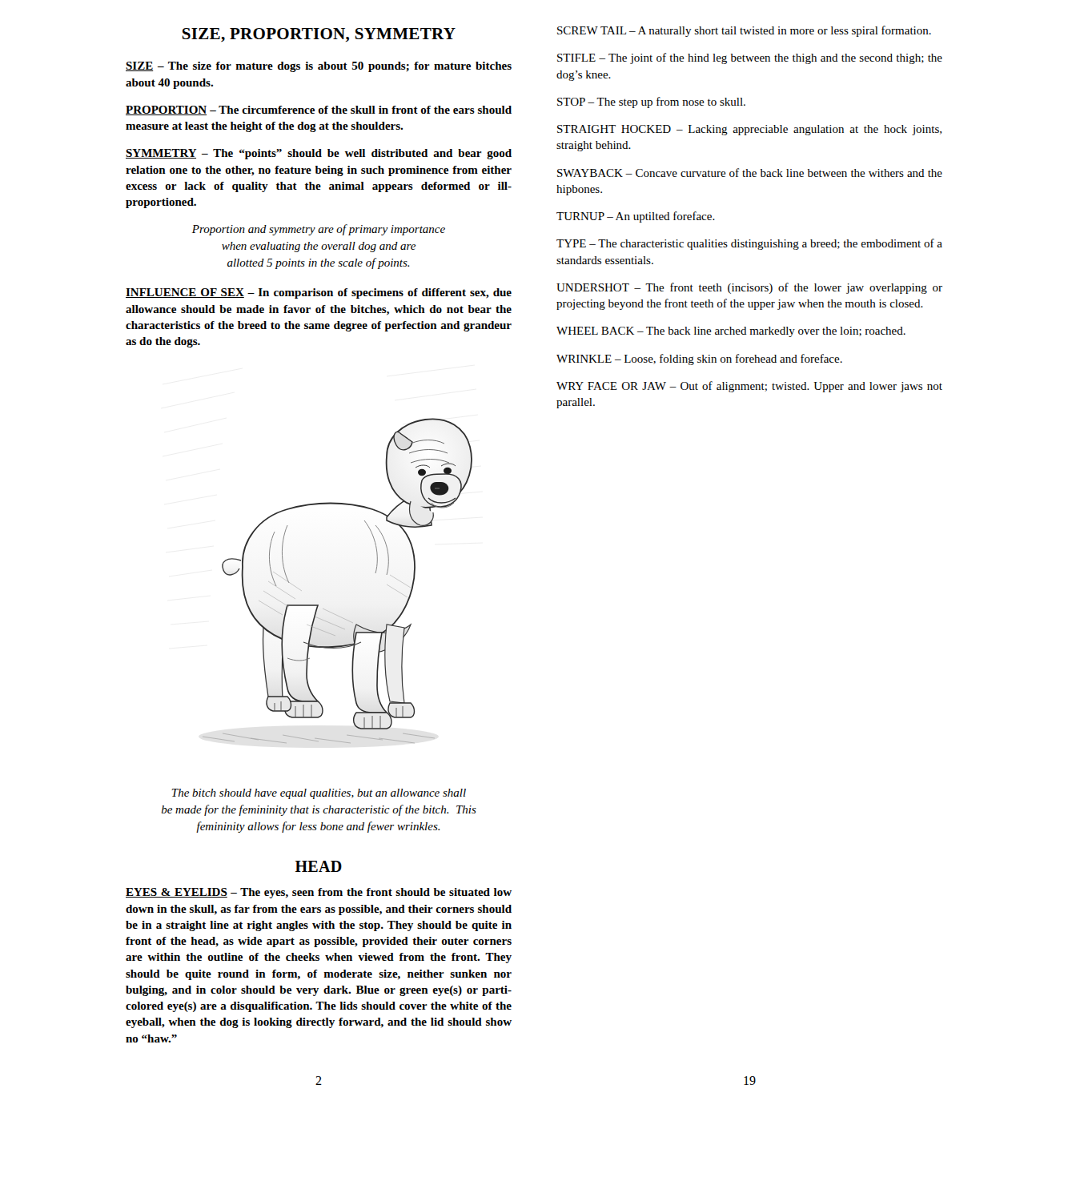SIZE, PROPORTION, SYMMETRY
SIZE – The size for mature dogs is about 50 pounds; for mature bitches about 40 pounds.
PROPORTION – The circumference of the skull in front of the ears should measure at least the height of the dog at the shoulders.
SYMMETRY – The “points” should be well distributed and bear good relation one to the other, no feature being in such prominence from either excess or lack of quality that the animal appears deformed or ill-proportioned.
Proportion and symmetry are of primary importance
when evaluating the overall dog and are
allotted 5 points in the scale of points.
INFLUENCE OF SEX – In comparison of specimens of different sex, due allowance should be made in favor of the bitches, which do not bear the characteristics of the breed to the same degree of perfection and grandeur as do the dogs.
The bitch should have equal qualities, but an allowance shall
be made for the femininity that is characteristic of the bitch. This
femininity allows for less bone and fewer wrinkles.
HEAD
EYES & EYELIDS – The eyes, seen from the front should be situated low down in the skull, as far from the ears as possible, and their corners should be in a straight line at right angles with the stop. They should be quite in front of the head, as wide apart as possible, provided their outer corners are within the outline of the cheeks when viewed from the front. They should be quite round in form, of moderate size, neither sunken nor bulging, and in color should be very dark. Blue or green eye(s) or parti-colored eye(s) are a disqualification. The lids should cover the white of the eyeball, when the dog is looking directly forward, and the lid should show no “haw.”
SCREW TAIL – A naturally short tail twisted in more or less spiral formation.
STIFLE – The joint of the hind leg between the thigh and the second thigh; the dog’s knee.
STOP – The step up from nose to skull.
STRAIGHT HOCKED – Lacking appreciable angulation at the hock joints, straight behind.
SWAYBACK – Concave curvature of the back line between the withers and the hipbones.
TURNUP – An uptilted foreface.
TYPE – The characteristic qualities distinguishing a breed; the embodiment of a standards essentials.
UNDERSHOT – The front teeth (incisors) of the lower jaw overlapping or projecting beyond the front teeth of the upper jaw when the mouth is closed.
WHEEL BACK – The back line arched markedly over the loin; roached.
WRINKLE – Loose, folding skin on forehead and foreface.
WRY FACE OR JAW – Out of alignment; twisted. Upper and lower jaws not parallel.
2
19